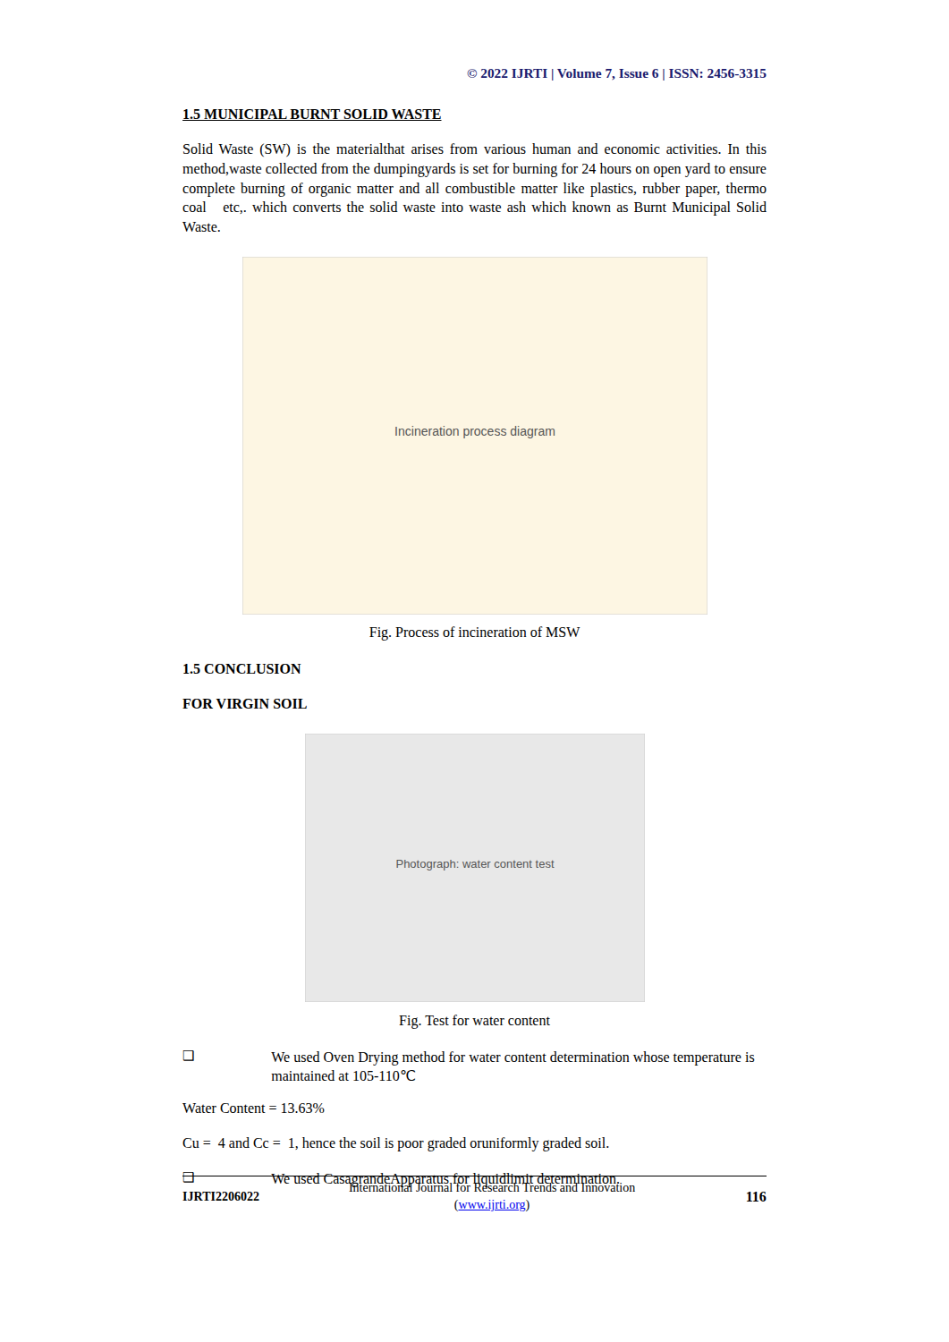© 2022 IJRTI | Volume 7, Issue 6 | ISSN: 2456-3315
1.5 MUNICIPAL BURNT SOLID WASTE
Solid Waste (SW) is the materialthat arises from various human and economic activities. In this method,waste collected from the dumpingyards is set for burning for 24 hours on open yard to ensure complete burning of organic matter and all combustible matter like plastics, rubber paper, thermo coal etc,. which converts the solid waste into waste ash which known as Burnt Municipal Solid Waste.
Fig. Process of incineration of MSW
1.5 CONCLUSION
FOR VIRGIN SOIL
Fig. Test for water content
We used Oven Drying method for water content determination whose temperature is maintained at 105-110℃
Water Content = 13.63%
Cu = 4 and Cc = 1, hence the soil is poor graded oruniformly graded soil.
We used CasagrandeApparatus for liquidlimit determination.
IJRTI2206022
International Journal for Research Trends and Innovation (www.ijrti.org)
116